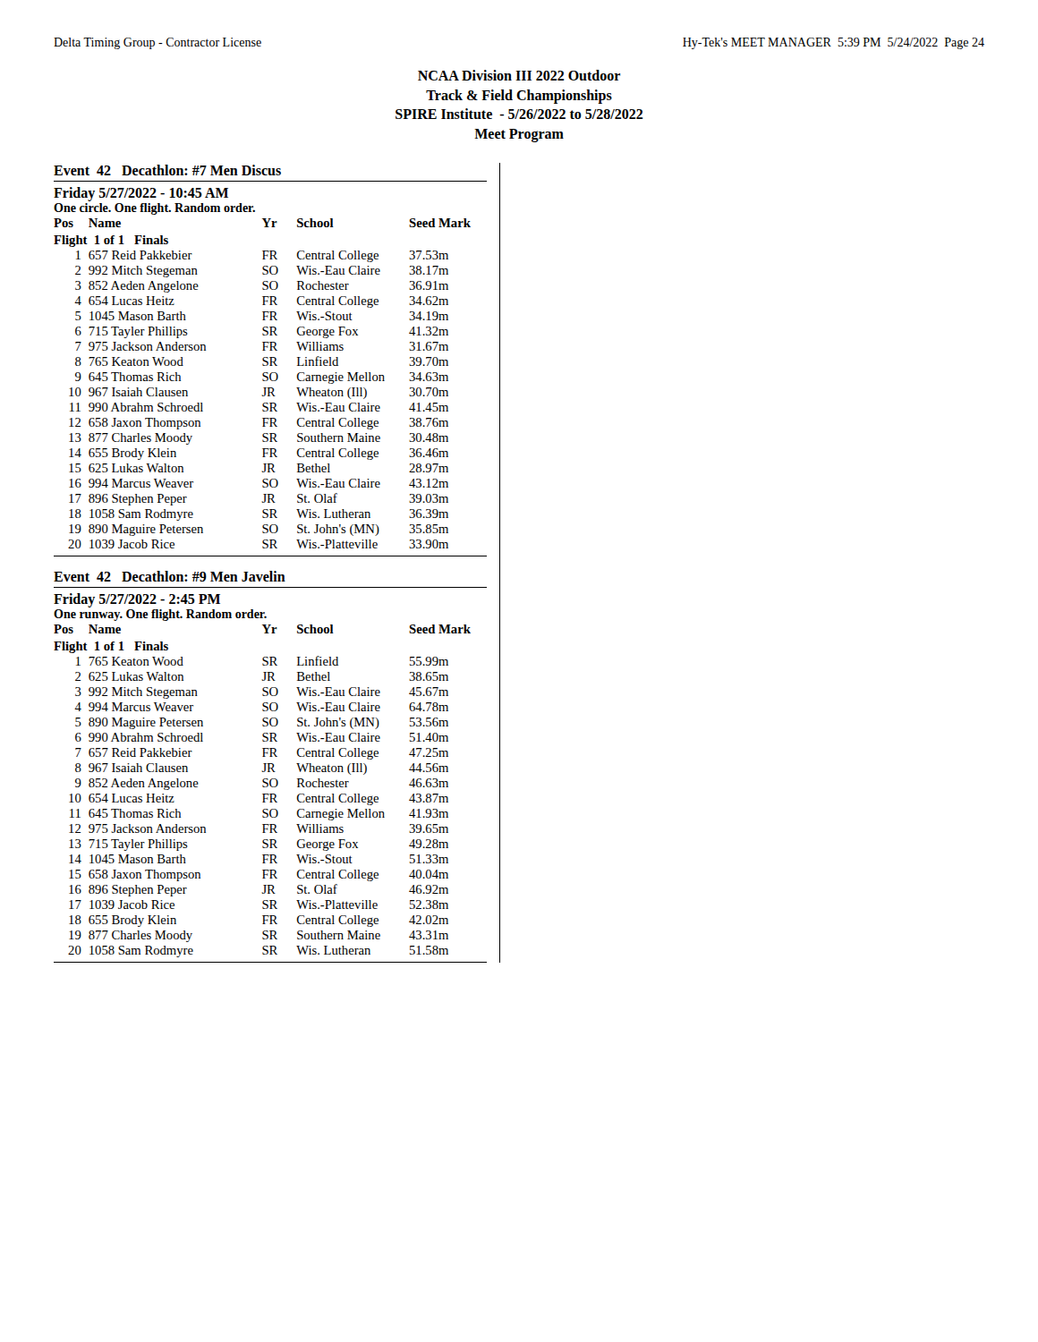Delta Timing Group - Contractor License Hy-Tek's MEET MANAGER 5:39 PM 5/24/2022 Page 24
NCAA Division III 2022 Outdoor
Track & Field Championships
SPIRE Institute - 5/26/2022 to 5/28/2022
Meet Program
Event 42 Decathlon: #7 Men Discus
Friday 5/27/2022 - 10:45 AM
One circle. One flight. Random order.
| Pos | Name | Yr | School | Seed Mark |
| --- | --- | --- | --- | --- |
| Flight 1 of 1 Finals |
| 1 | 657 Reid Pakkebier | FR | Central College | 37.53m |
| 2 | 992 Mitch Stegeman | SO | Wis.-Eau Claire | 38.17m |
| 3 | 852 Aeden Angelone | SO | Rochester | 36.91m |
| 4 | 654 Lucas Heitz | FR | Central College | 34.62m |
| 5 | 1045 Mason Barth | FR | Wis.-Stout | 34.19m |
| 6 | 715 Tayler Phillips | SR | George Fox | 41.32m |
| 7 | 975 Jackson Anderson | FR | Williams | 31.67m |
| 8 | 765 Keaton Wood | SR | Linfield | 39.70m |
| 9 | 645 Thomas Rich | SO | Carnegie Mellon | 34.63m |
| 10 | 967 Isaiah Clausen | JR | Wheaton (Ill) | 30.70m |
| 11 | 990 Abrahm Schroedl | SR | Wis.-Eau Claire | 41.45m |
| 12 | 658 Jaxon Thompson | FR | Central College | 38.76m |
| 13 | 877 Charles Moody | SR | Southern Maine | 30.48m |
| 14 | 655 Brody Klein | FR | Central College | 36.46m |
| 15 | 625 Lukas Walton | JR | Bethel | 28.97m |
| 16 | 994 Marcus Weaver | SO | Wis.-Eau Claire | 43.12m |
| 17 | 896 Stephen Peper | JR | St. Olaf | 39.03m |
| 18 | 1058 Sam Rodmyre | SR | Wis. Lutheran | 36.39m |
| 19 | 890 Maguire Petersen | SO | St. John's (MN) | 35.85m |
| 20 | 1039 Jacob Rice | SR | Wis.-Platteville | 33.90m |
Event 42 Decathlon: #9 Men Javelin
Friday 5/27/2022 - 2:45 PM
One runway. One flight. Random order.
| Pos | Name | Yr | School | Seed Mark |
| --- | --- | --- | --- | --- |
| Flight 1 of 1 Finals |
| 1 | 765 Keaton Wood | SR | Linfield | 55.99m |
| 2 | 625 Lukas Walton | JR | Bethel | 38.65m |
| 3 | 992 Mitch Stegeman | SO | Wis.-Eau Claire | 45.67m |
| 4 | 994 Marcus Weaver | SO | Wis.-Eau Claire | 64.78m |
| 5 | 890 Maguire Petersen | SO | St. John's (MN) | 53.56m |
| 6 | 990 Abrahm Schroedl | SR | Wis.-Eau Claire | 51.40m |
| 7 | 657 Reid Pakkebier | FR | Central College | 47.25m |
| 8 | 967 Isaiah Clausen | JR | Wheaton (Ill) | 44.56m |
| 9 | 852 Aeden Angelone | SO | Rochester | 46.63m |
| 10 | 654 Lucas Heitz | FR | Central College | 43.87m |
| 11 | 645 Thomas Rich | SO | Carnegie Mellon | 41.93m |
| 12 | 975 Jackson Anderson | FR | Williams | 39.65m |
| 13 | 715 Tayler Phillips | SR | George Fox | 49.28m |
| 14 | 1045 Mason Barth | FR | Wis.-Stout | 51.33m |
| 15 | 658 Jaxon Thompson | FR | Central College | 40.04m |
| 16 | 896 Stephen Peper | JR | St. Olaf | 46.92m |
| 17 | 1039 Jacob Rice | SR | Wis.-Platteville | 52.38m |
| 18 | 655 Brody Klein | FR | Central College | 42.02m |
| 19 | 877 Charles Moody | SR | Southern Maine | 43.31m |
| 20 | 1058 Sam Rodmyre | SR | Wis. Lutheran | 51.58m |